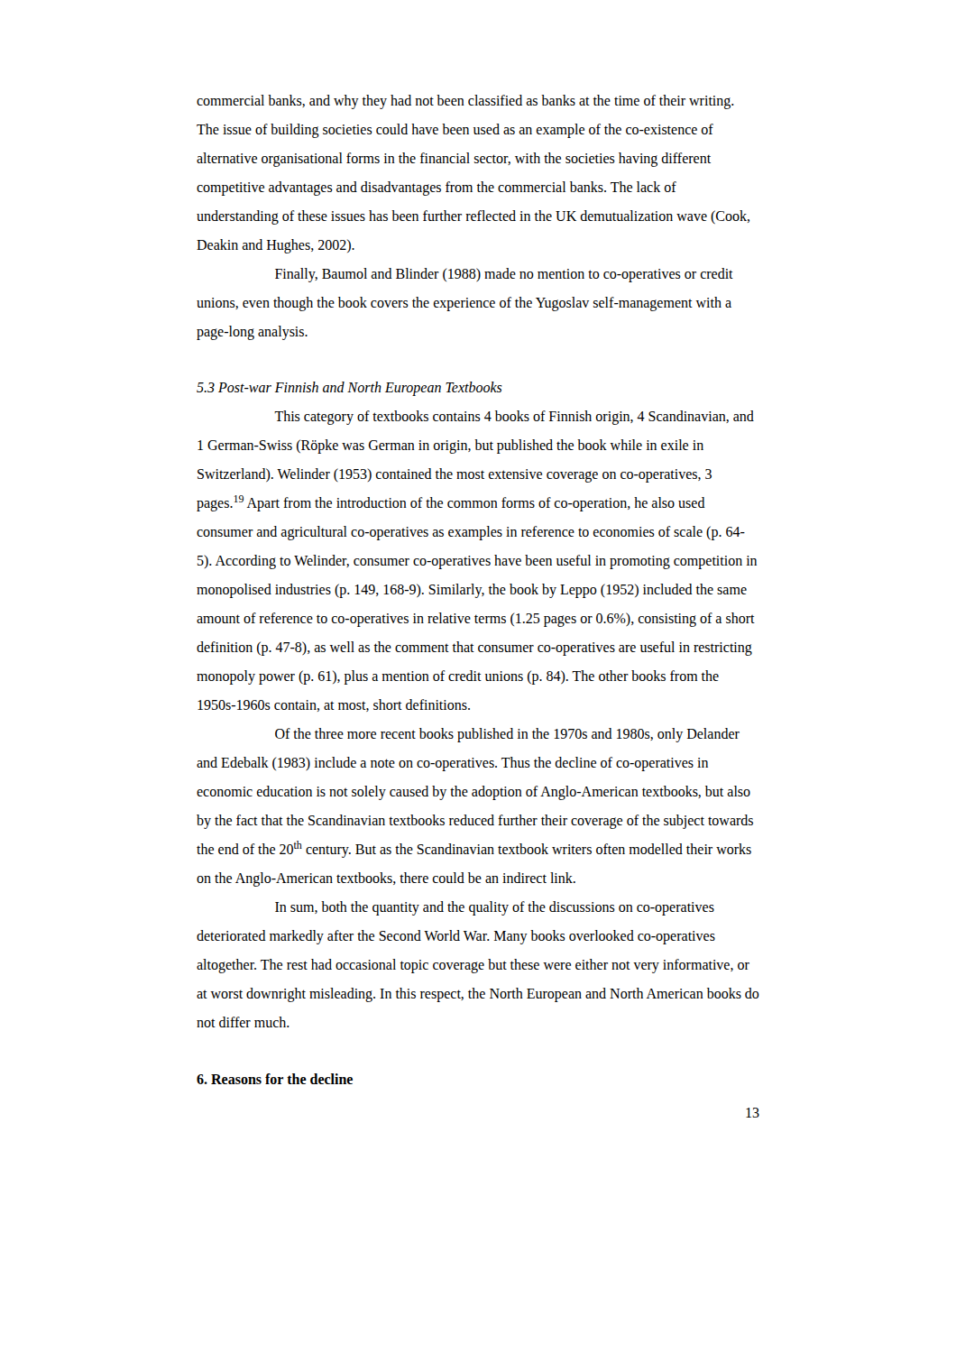commercial banks, and why they had not been classified as banks at the time of their writing. The issue of building societies could have been used as an example of the co-existence of alternative organisational forms in the financial sector, with the societies having different competitive advantages and disadvantages from the commercial banks. The lack of understanding of these issues has been further reflected in the UK demutualization wave (Cook, Deakin and Hughes, 2002).
Finally, Baumol and Blinder (1988) made no mention to co-operatives or credit unions, even though the book covers the experience of the Yugoslav self-management with a page-long analysis.
5.3 Post-war Finnish and North European Textbooks
This category of textbooks contains 4 books of Finnish origin, 4 Scandinavian, and 1 German-Swiss (Röpke was German in origin, but published the book while in exile in Switzerland). Welinder (1953) contained the most extensive coverage on co-operatives, 3 pages.19 Apart from the introduction of the common forms of co-operation, he also used consumer and agricultural co-operatives as examples in reference to economies of scale (p. 64-5). According to Welinder, consumer co-operatives have been useful in promoting competition in monopolised industries (p. 149, 168-9). Similarly, the book by Leppo (1952) included the same amount of reference to co-operatives in relative terms (1.25 pages or 0.6%), consisting of a short definition (p. 47-8), as well as the comment that consumer co-operatives are useful in restricting monopoly power (p. 61), plus a mention of credit unions (p. 84). The other books from the 1950s-1960s contain, at most, short definitions.
Of the three more recent books published in the 1970s and 1980s, only Delander and Edebalk (1983) include a note on co-operatives. Thus the decline of co-operatives in economic education is not solely caused by the adoption of Anglo-American textbooks, but also by the fact that the Scandinavian textbooks reduced further their coverage of the subject towards the end of the 20th century. But as the Scandinavian textbook writers often modelled their works on the Anglo-American textbooks, there could be an indirect link.
In sum, both the quantity and the quality of the discussions on co-operatives deteriorated markedly after the Second World War. Many books overlooked co-operatives altogether. The rest had occasional topic coverage but these were either not very informative, or at worst downright misleading. In this respect, the North European and North American books do not differ much.
6. Reasons for the decline
13